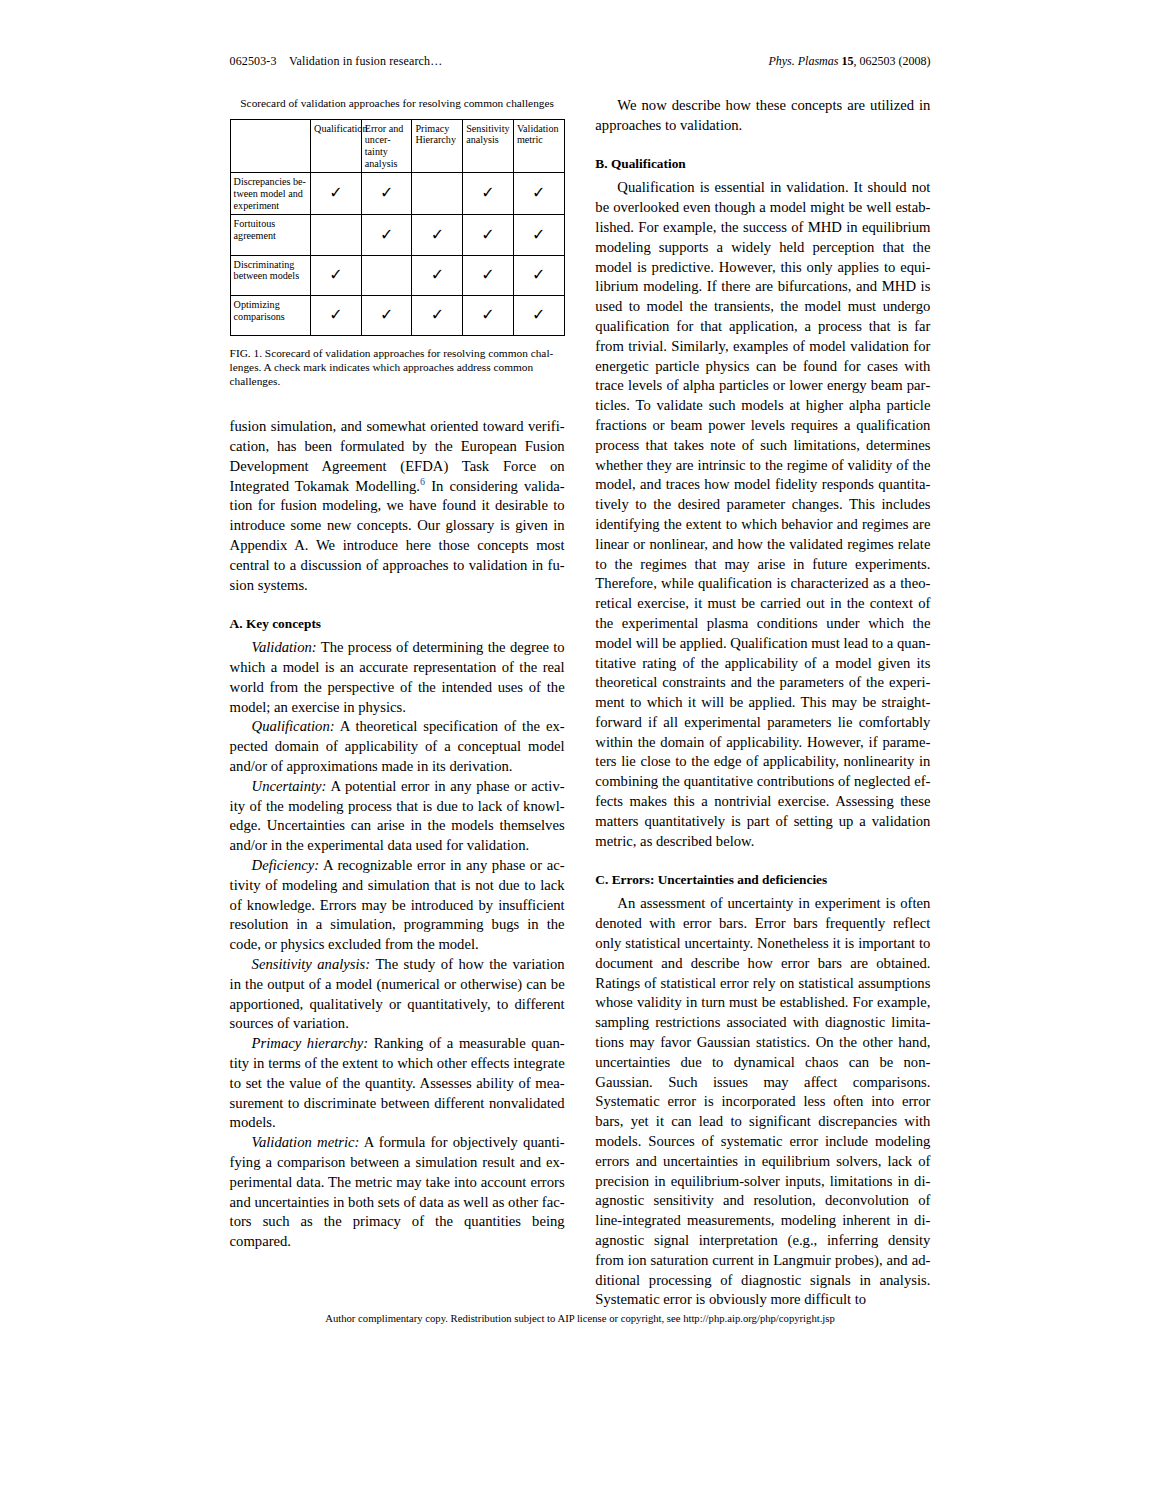062503-3 Validation in fusion research…
Phys. Plasmas 15, 062503 (2008)
Scorecard of validation approaches for resolving common challenges
| | Qualification | Error and uncertainty analysis | Primacy Hierarchy | Sensitivity analysis | Validation metric |
| --- | --- | --- | --- | --- | --- |
| Discrepancies between model and experiment | ✓ | ✓ | | ✓ | ✓ |
| Fortuitous agreement | | ✓ | ✓ | ✓ | ✓ |
| Discriminating between models | ✓ | | ✓ | ✓ | ✓ |
| Optimizing comparisons | ✓ | ✓ | ✓ | ✓ | ✓ |
FIG. 1. Scorecard of validation approaches for resolving common challenges. A check mark indicates which approaches address common challenges.
fusion simulation, and somewhat oriented toward verification, has been formulated by the European Fusion Development Agreement (EFDA) Task Force on Integrated Tokamak Modelling.6 In considering validation for fusion modeling, we have found it desirable to introduce some new concepts. Our glossary is given in Appendix A. We introduce here those concepts most central to a discussion of approaches to validation in fusion systems.
A. Key concepts
Validation: The process of determining the degree to which a model is an accurate representation of the real world from the perspective of the intended uses of the model; an exercise in physics.
Qualification: A theoretical specification of the expected domain of applicability of a conceptual model and/or of approximations made in its derivation.
Uncertainty: A potential error in any phase or activity of the modeling process that is due to lack of knowledge. Uncertainties can arise in the models themselves and/or in the experimental data used for validation.
Deficiency: A recognizable error in any phase or activity of modeling and simulation that is not due to lack of knowledge. Errors may be introduced by insufficient resolution in a simulation, programming bugs in the code, or physics excluded from the model.
Sensitivity analysis: The study of how the variation in the output of a model (numerical or otherwise) can be apportioned, qualitatively or quantitatively, to different sources of variation.
Primacy hierarchy: Ranking of a measurable quantity in terms of the extent to which other effects integrate to set the value of the quantity. Assesses ability of measurement to discriminate between different nonvalidated models.
Validation metric: A formula for objectively quantifying a comparison between a simulation result and experimental data. The metric may take into account errors and uncertainties in both sets of data as well as other factors such as the primacy of the quantities being compared.
We now describe how these concepts are utilized in approaches to validation.
B. Qualification
Qualification is essential in validation. It should not be overlooked even though a model might be well established. For example, the success of MHD in equilibrium modeling supports a widely held perception that the model is predictive. However, this only applies to equilibrium modeling. If there are bifurcations, and MHD is used to model the transients, the model must undergo qualification for that application, a process that is far from trivial. Similarly, examples of model validation for energetic particle physics can be found for cases with trace levels of alpha particles or lower energy beam particles. To validate such models at higher alpha particle fractions or beam power levels requires a qualification process that takes note of such limitations, determines whether they are intrinsic to the regime of validity of the model, and traces how model fidelity responds quantitatively to the desired parameter changes. This includes identifying the extent to which behavior and regimes are linear or nonlinear, and how the validated regimes relate to the regimes that may arise in future experiments. Therefore, while qualification is characterized as a theoretical exercise, it must be carried out in the context of the experimental plasma conditions under which the model will be applied. Qualification must lead to a quantitative rating of the applicability of a model given its theoretical constraints and the parameters of the experiment to which it will be applied. This may be straightforward if all experimental parameters lie comfortably within the domain of applicability. However, if parameters lie close to the edge of applicability, nonlinearity in combining the quantitative contributions of neglected effects makes this a nontrivial exercise. Assessing these matters quantitatively is part of setting up a validation metric, as described below.
C. Errors: Uncertainties and deficiencies
An assessment of uncertainty in experiment is often denoted with error bars. Error bars frequently reflect only statistical uncertainty. Nonetheless it is important to document and describe how error bars are obtained. Ratings of statistical error rely on statistical assumptions whose validity in turn must be established. For example, sampling restrictions associated with diagnostic limitations may favor Gaussian statistics. On the other hand, uncertainties due to dynamical chaos can be non-Gaussian. Such issues may affect comparisons. Systematic error is incorporated less often into error bars, yet it can lead to significant discrepancies with models. Sources of systematic error include modeling errors and uncertainties in equilibrium solvers, lack of precision in equilibrium-solver inputs, limitations in diagnostic sensitivity and resolution, deconvolution of line-integrated measurements, modeling inherent in diagnostic signal interpretation (e.g., inferring density from ion saturation current in Langmuir probes), and additional processing of diagnostic signals in analysis. Systematic error is obviously more difficult to
Author complimentary copy. Redistribution subject to AIP license or copyright, see http://php.aip.org/php/copyright.jsp